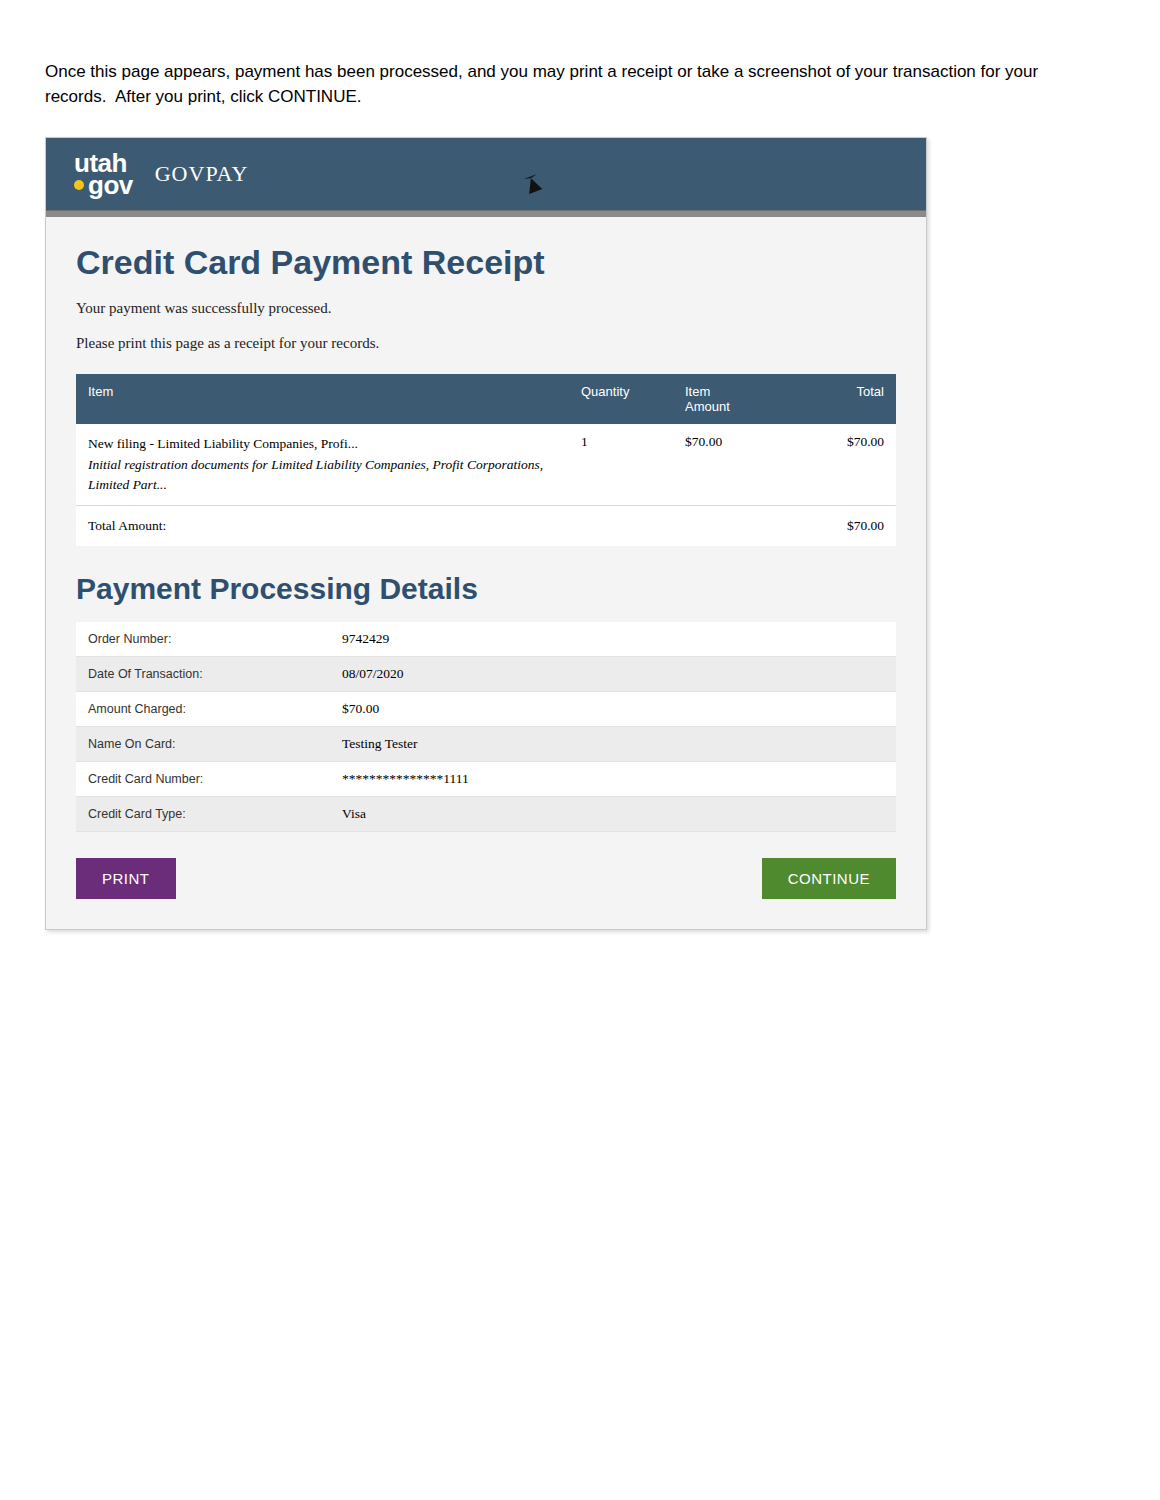Once this page appears, payment has been processed, and you may print a receipt or take a screenshot of your transaction for your records. After you print, click CONTINUE.
utah gov
GOVPAY
Credit Card Payment Receipt
Your payment was successfully processed.
Please print this page as a receipt for your records.
| Item | Quantity | Item Amount | Total |
| --- | --- | --- | --- |
| New filing - Limited Liability Companies, Profi... Initial registration documents for Limited Liability Companies, Profit Corporations, Limited Part... | 1 | $70.00 | $70.00 |
| Total Amount: | | | $70.00 |
Payment Processing Details
| Order Number: | 9742429 |
| Date Of Transaction: | 08/07/2020 |
| Amount Charged: | $70.00 |
| Name On Card: | Testing Tester |
| Credit Card Number: | ***************1111 |
| Credit Card Type: | Visa |
PRINT CONTINUE